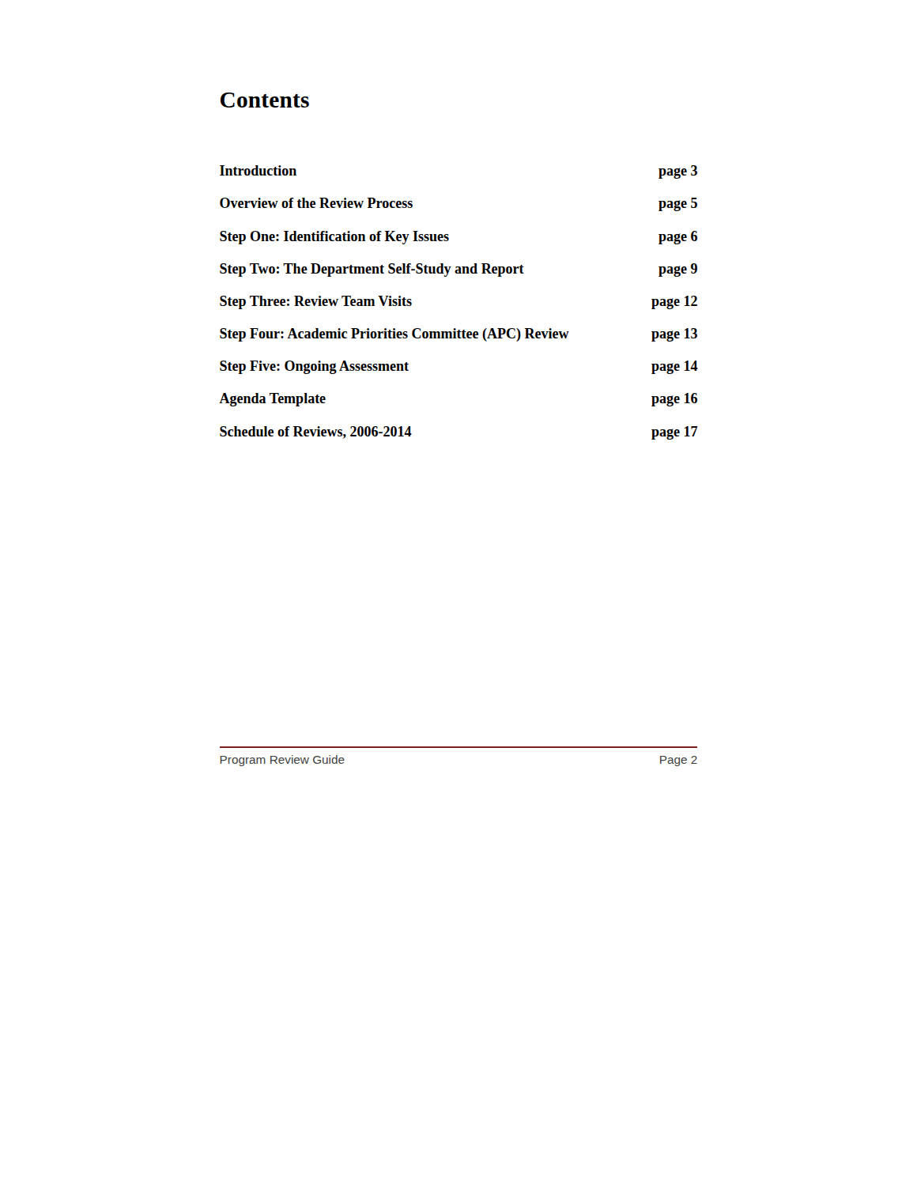Contents
| Introduction | page 3 |
| Overview of the Review Process | page 5 |
| Step One: Identification of Key Issues | page 6 |
| Step Two: The Department Self-Study and Report | page 9 |
| Step Three: Review Team Visits | page 12 |
| Step Four: Academic Priorities Committee (APC) Review | page 13 |
| Step Five: Ongoing Assessment | page 14 |
| Agenda Template | page 16 |
| Schedule of Reviews, 2006-2014 | page 17 |
Program Review Guide
Page 2